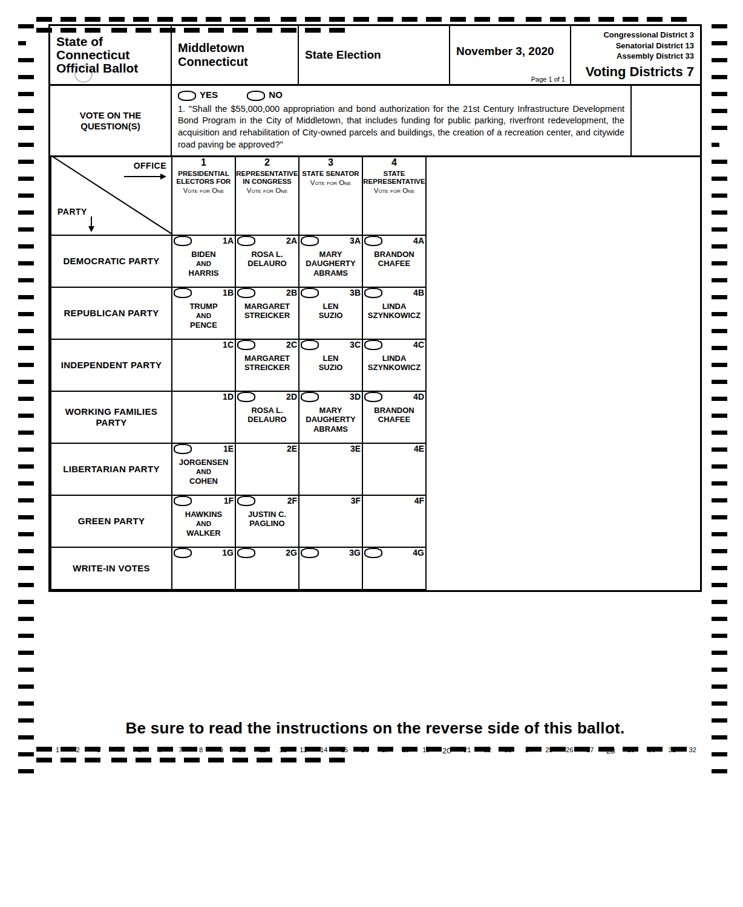State of
Connecticut
Official Ballot
Middletown
Connecticut
State Election
November 3, 2020 Page 1 of 1
Congressional District 3
Senatorial District 13
Assembly District 33
Voting Districts 7
VOTE ON THE
QUESTION(S)
YES NO
1. "Shall the $55,000,000 appropriation and bond authorization for the 21st Century Infrastructure Development Bond Program in the City of Middletown, that includes funding for public parking, riverfront redevelopment, the acquisition and rehabilitation of City-owned parcels and buildings, the creation of a recreation center, and citywide road paving be approved?"
| OFFICE PARTY | 1 Presidential Electors For Vote for One | 2 Representative in Congress Vote for One | 3 State Senator Vote for One | 4 State Representative Vote for One | |
| DEMOCRATIC PARTY | 1A Biden AND Harris | 2A Rosa L. DeLauro | 3A Mary Daugherty Abrams | 4A Brandon Chafee | |
| REPUBLICAN PARTY | 1B Trump AND Pence | 2B Margaret Streicker | 3B Len Suzio | 4B Linda Szynkowicz | |
| INDEPENDENT PARTY | 1C | 2C Margaret Streicker | 3C Len Suzio | 4C Linda Szynkowicz | |
| WORKING FAMILIES PARTY | 1D | 2D Rosa L. DeLauro | 3D Mary Daugherty Abrams | 4D Brandon Chafee | |
| LIBERTARIAN PARTY | 1E Jorgensen AND Cohen | 2E | 3E | 4E | |
| GREEN PARTY | 1F Hawkins AND Walker | 2F Justin C. Paglino | 3F | 4F | |
| WRITE-IN VOTES | 1G | 2G | 3G | 4G | |
Be sure to read the instructions on the reverse side of this ballot.
12345678 910111213141516 1718192021222324 2526272829303132